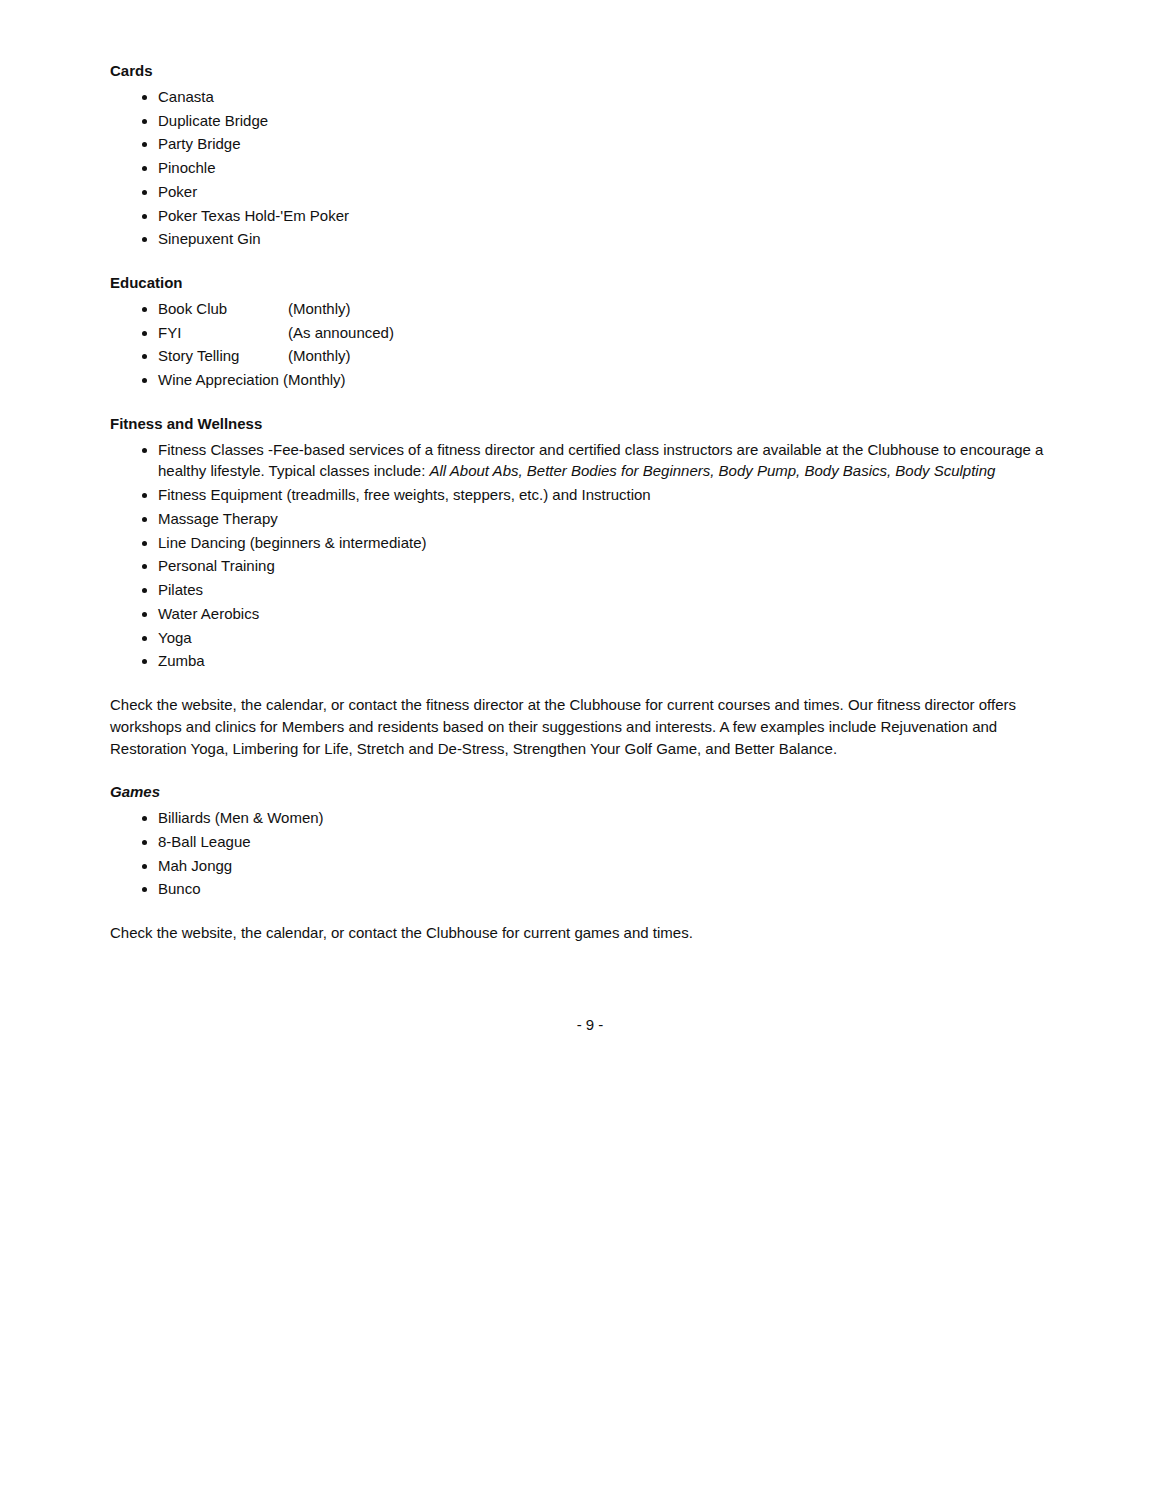Cards
Canasta
Duplicate Bridge
Party Bridge
Pinochle
Poker
Poker Texas Hold-'Em Poker
Sinepuxent Gin
Education
Book Club(Monthly)
FYI(As announced)
Story Telling(Monthly)
Wine Appreciation (Monthly)
Fitness and Wellness
Fitness Classes -Fee-based services of a fitness director and certified class instructors are available at the Clubhouse to encourage a healthy lifestyle. Typical classes include: All About Abs, Better Bodies for Beginners, Body Pump, Body Basics, Body Sculpting
Fitness Equipment (treadmills, free weights, steppers, etc.) and Instruction
Massage Therapy
Line Dancing (beginners & intermediate)
Personal Training
Pilates
Water Aerobics
Yoga
Zumba
Check the website, the calendar, or contact the fitness director at the Clubhouse for current courses and times. Our fitness director offers workshops and clinics for Members and residents based on their suggestions and interests. A few examples include Rejuvenation and Restoration Yoga, Limbering for Life, Stretch and De-Stress, Strengthen Your Golf Game, and Better Balance.
Games
Billiards (Men & Women)
8-Ball League
Mah Jongg
Bunco
Check the website, the calendar, or contact the Clubhouse for current games and times.
- 9 -